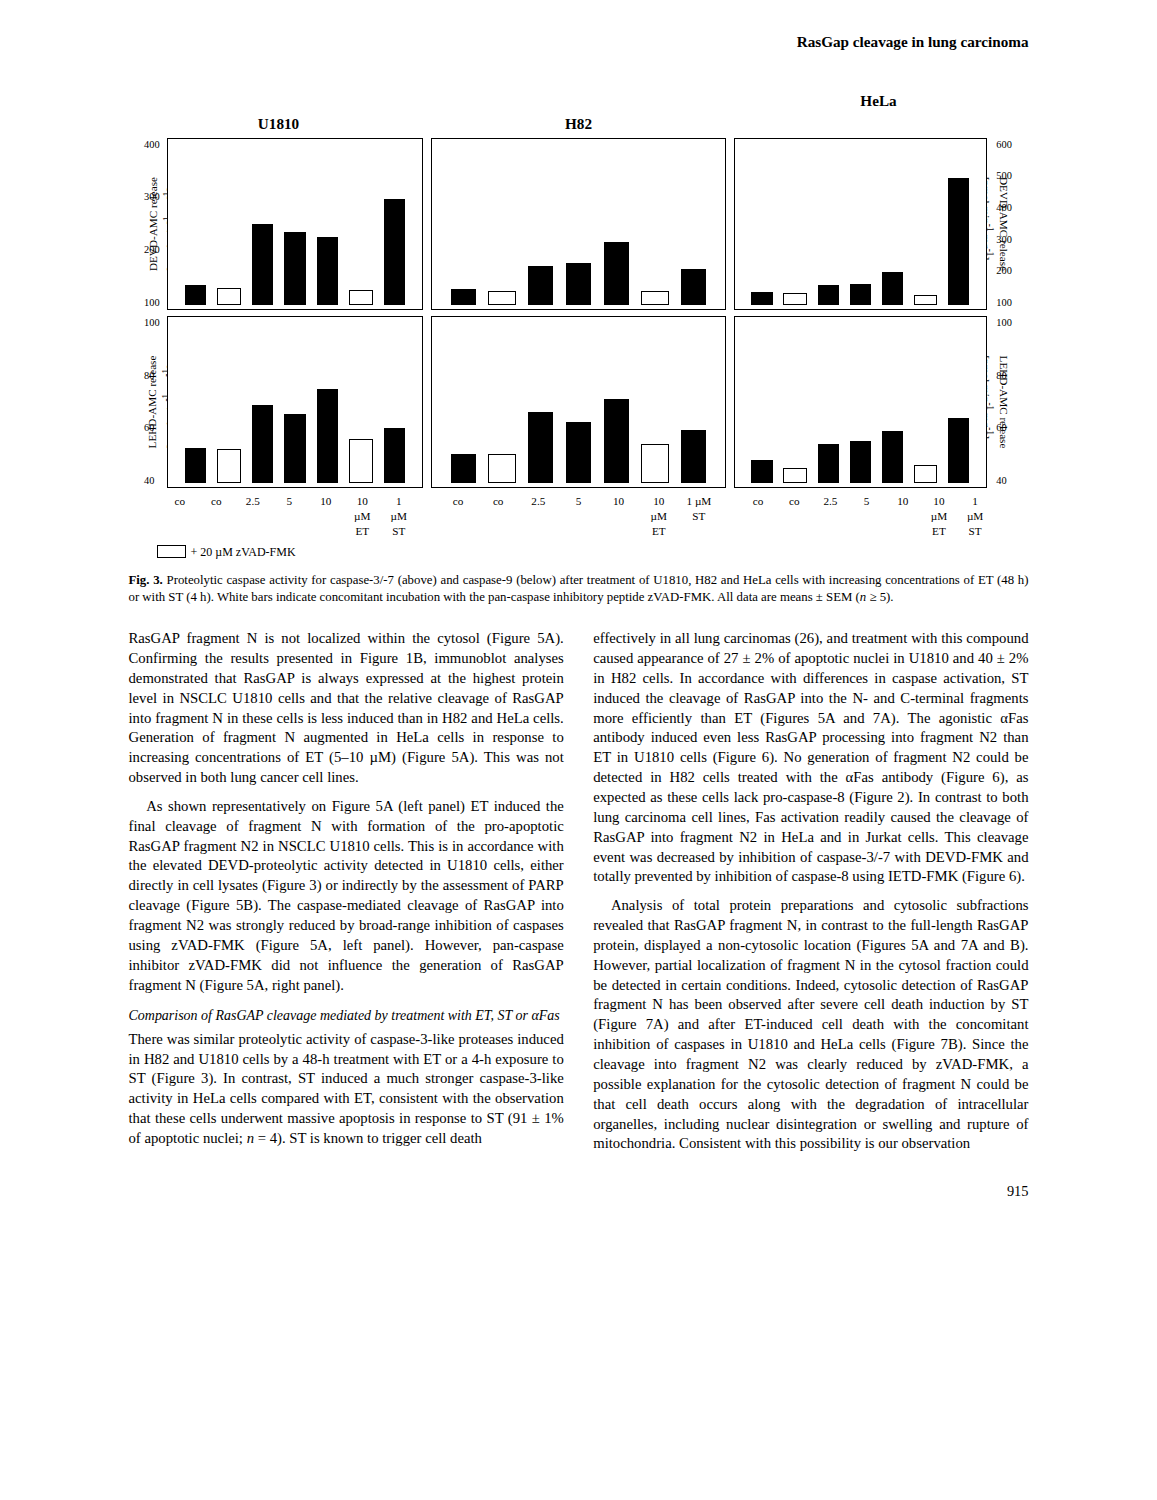RasGap cleavage in lung carcinoma
HeLa
U1810
H82
400300200100
DEVD-AMC release
[pmol min-1 mg-1]
600500400300200100
DEVD-AMC release
[pmol min-1 mg-1]
100806040
LEHD-AMC release
[pmol min-1 mg-1]
100806040
LEHD-AMC release
[pmol min-1 mg-1]
co co 2.551010 µM
ET 1 µM
ST
co co 2.551010 µM
ET 1 µM
ST
co co 2.551010 µM
ET 1 µM
ST
+ 20 µM zVAD-FMK
Fig. 3. Proteolytic caspase activity for caspase-3/-7 (above) and caspase-9 (below) after treatment of U1810, H82 and HeLa cells with increasing concentrations of ET (48 h) or with ST (4 h). White bars indicate concomitant incubation with the pan-caspase inhibitory peptide zVAD-FMK. All data are means ± SEM (n ≥ 5).
RasGAP fragment N is not localized within the cytosol (Figure 5A). Confirming the results presented in Figure 1B, immunoblot analyses demonstrated that RasGAP is always expressed at the highest protein level in NSCLC U1810 cells and that the relative cleavage of RasGAP into fragment N in these cells is less induced than in H82 and HeLa cells. Generation of fragment N augmented in HeLa cells in response to increasing concentrations of ET (5–10 µM) (Figure 5A). This was not observed in both lung cancer cell lines.
As shown representatively on Figure 5A (left panel) ET induced the final cleavage of fragment N with formation of the pro-apoptotic RasGAP fragment N2 in NSCLC U1810 cells. This is in accordance with the elevated DEVD-proteolytic activity detected in U1810 cells, either directly in cell lysates (Figure 3) or indirectly by the assessment of PARP cleavage (Figure 5B). The caspase-mediated cleavage of RasGAP into fragment N2 was strongly reduced by broad-range inhibition of caspases using zVAD-FMK (Figure 5A, left panel). However, pan-caspase inhibitor zVAD-FMK did not influence the generation of RasGAP fragment N (Figure 5A, right panel).
Comparison of RasGAP cleavage mediated by treatment with ET, ST or αFas
There was similar proteolytic activity of caspase-3-like proteases induced in H82 and U1810 cells by a 48-h treatment with ET or a 4-h exposure to ST (Figure 3). In contrast, ST induced a much stronger caspase-3-like activity in HeLa cells compared with ET, consistent with the observation that these cells underwent massive apoptosis in response to ST (91 ± 1% of apoptotic nuclei; n = 4). ST is known to trigger cell death
effectively in all lung carcinomas (26), and treatment with this compound caused appearance of 27 ± 2% of apoptotic nuclei in U1810 and 40 ± 2% in H82 cells. In accordance with differences in caspase activation, ST induced the cleavage of RasGAP into the N- and C-terminal fragments more efficiently than ET (Figures 5A and 7A). The agonistic αFas antibody induced even less RasGAP processing into fragment N2 than ET in U1810 cells (Figure 6). No generation of fragment N2 could be detected in H82 cells treated with the αFas antibody (Figure 6), as expected as these cells lack pro-caspase-8 (Figure 2). In contrast to both lung carcinoma cell lines, Fas activation readily caused the cleavage of RasGAP into fragment N2 in HeLa and in Jurkat cells. This cleavage event was decreased by inhibition of caspase-3/-7 with DEVD-FMK and totally prevented by inhibition of caspase-8 using IETD-FMK (Figure 6).
Analysis of total protein preparations and cytosolic subfractions revealed that RasGAP fragment N, in contrast to the full-length RasGAP protein, displayed a non-cytosolic location (Figures 5A and 7A and B). However, partial localization of fragment N in the cytosol fraction could be detected in certain conditions. Indeed, cytosolic detection of RasGAP fragment N has been observed after severe cell death induction by ST (Figure 7A) and after ET-induced cell death with the concomitant inhibition of caspases in U1810 and HeLa cells (Figure 7B). Since the cleavage into fragment N2 was clearly reduced by zVAD-FMK, a possible explanation for the cytosolic detection of fragment N could be that cell death occurs along with the degradation of intracellular organelles, including nuclear disintegration or swelling and rupture of mitochondria. Consistent with this possibility is our observation
915